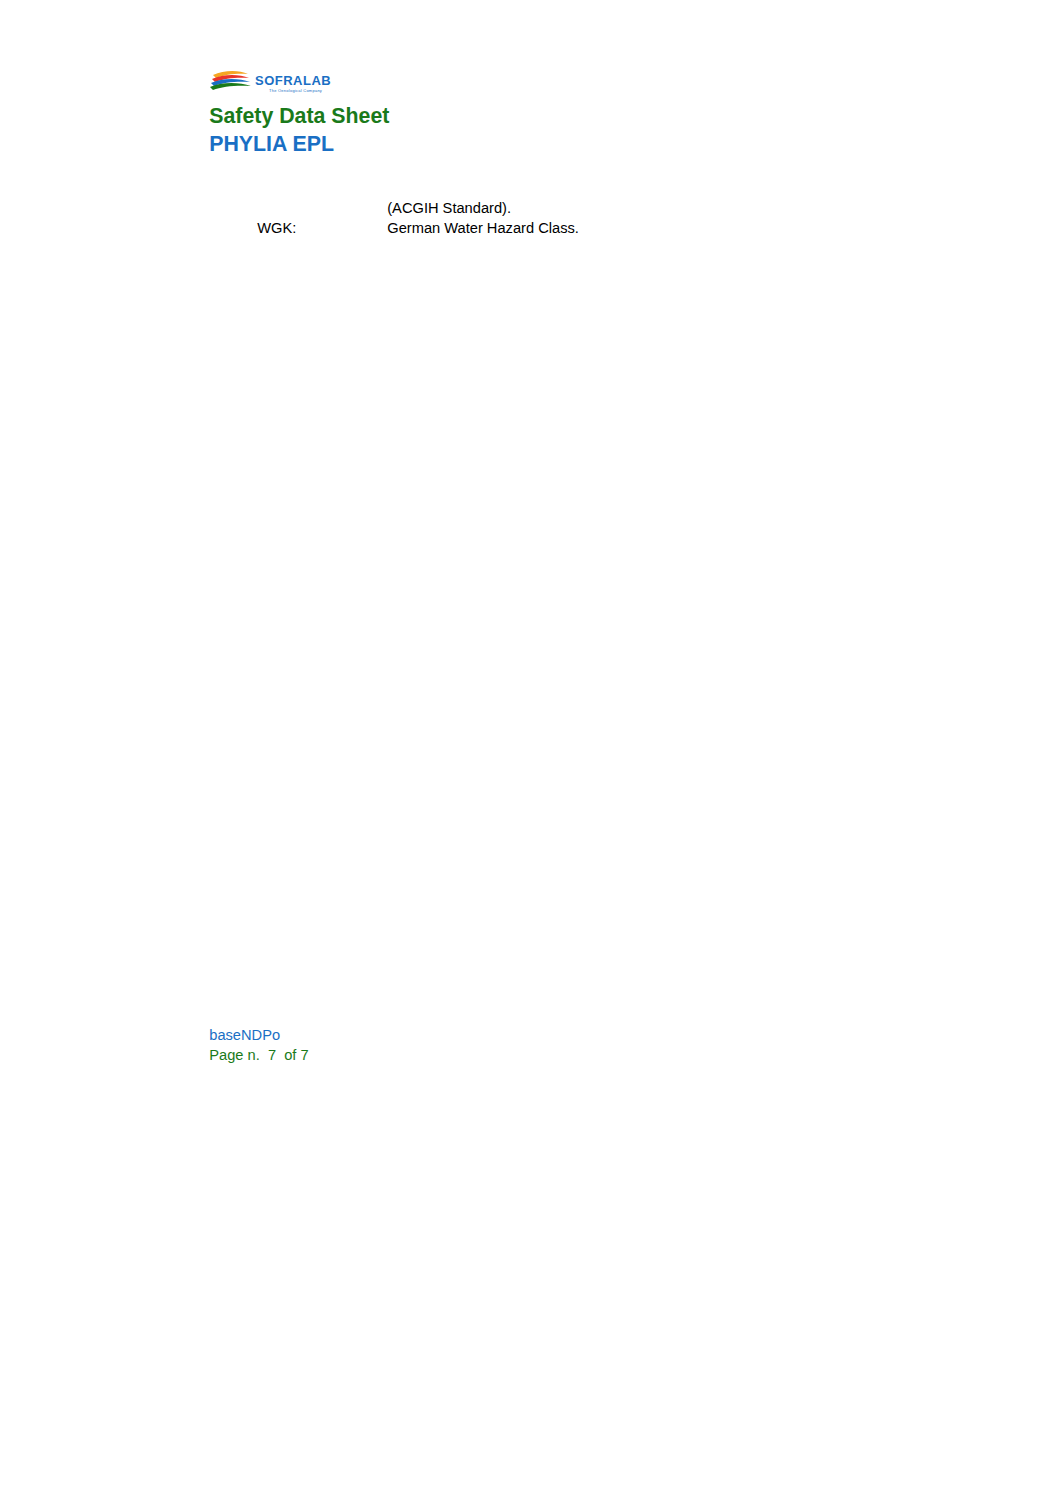SOFRALAB The Oenological Company
Safety Data Sheet
PHYLIA EPL
| | (ACGIH Standard). |
| WGK: | German Water Hazard Class. |
baseNDPo
Page n. 7 of 7